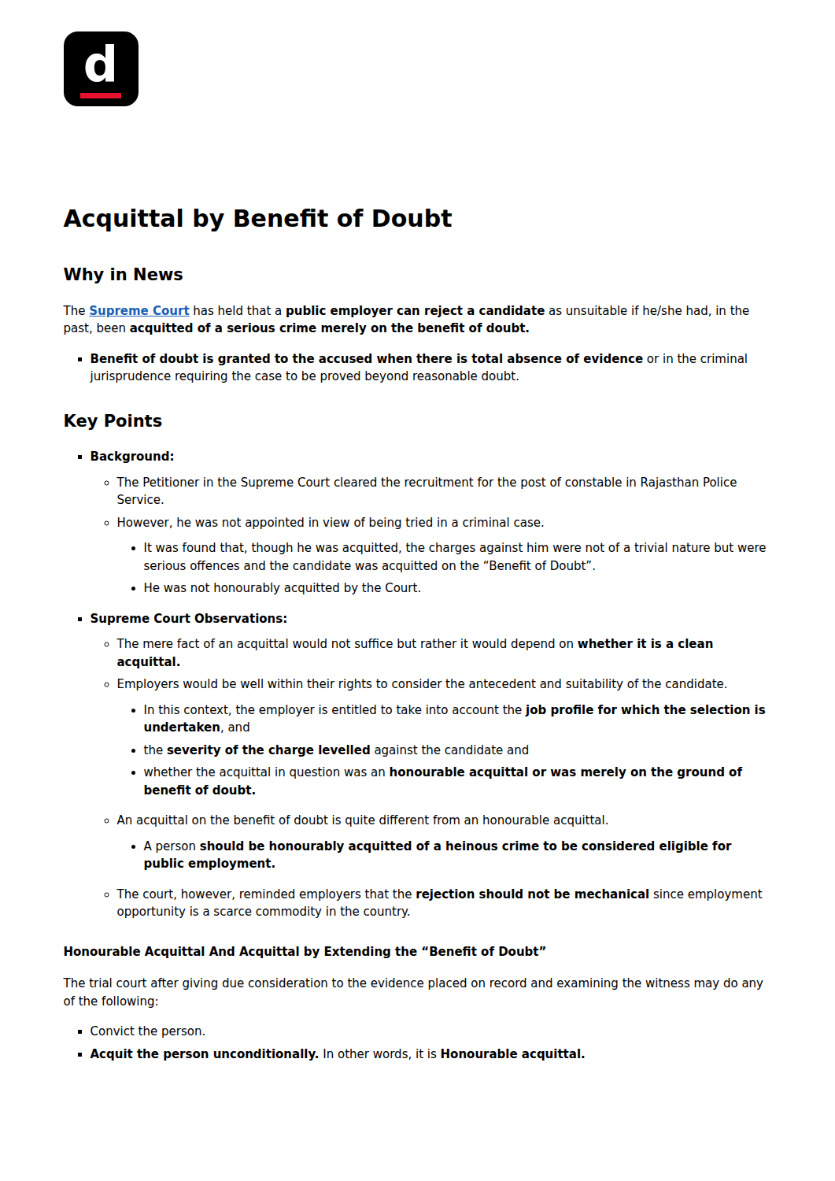d
Acquittal by Benefit of Doubt
Why in News
The Supreme Court has held that a public employer can reject a candidate as unsuitable if he/she had, in the past, been acquitted of a serious crime merely on the benefit of doubt.
Benefit of doubt is granted to the accused when there is total absence of evidence or in the criminal jurisprudence requiring the case to be proved beyond reasonable doubt.
Key Points
Background:
The Petitioner in the Supreme Court cleared the recruitment for the post of constable in Rajasthan Police Service.
However, he was not appointed in view of being tried in a criminal case.
It was found that, though he was acquitted, the charges against him were not of a trivial nature but were serious offences and the candidate was acquitted on the “Benefit of Doubt”.
He was not honourably acquitted by the Court.
Supreme Court Observations:
The mere fact of an acquittal would not suffice but rather it would depend on whether it is a clean acquittal.
Employers would be well within their rights to consider the antecedent and suitability of the candidate.
In this context, the employer is entitled to take into account the job profile for which the selection is undertaken, and
the severity of the charge levelled against the candidate and
whether the acquittal in question was an honourable acquittal or was merely on the ground of benefit of doubt.
An acquittal on the benefit of doubt is quite different from an honourable acquittal.
A person should be honourably acquitted of a heinous crime to be considered eligible for public employment.
The court, however, reminded employers that the rejection should not be mechanical since employment opportunity is a scarce commodity in the country.
Honourable Acquittal And Acquittal by Extending the “Benefit of Doubt”
The trial court after giving due consideration to the evidence placed on record and examining the witness may do any of the following:
Convict the person.
Acquit the person unconditionally. In other words, it is Honourable acquittal.